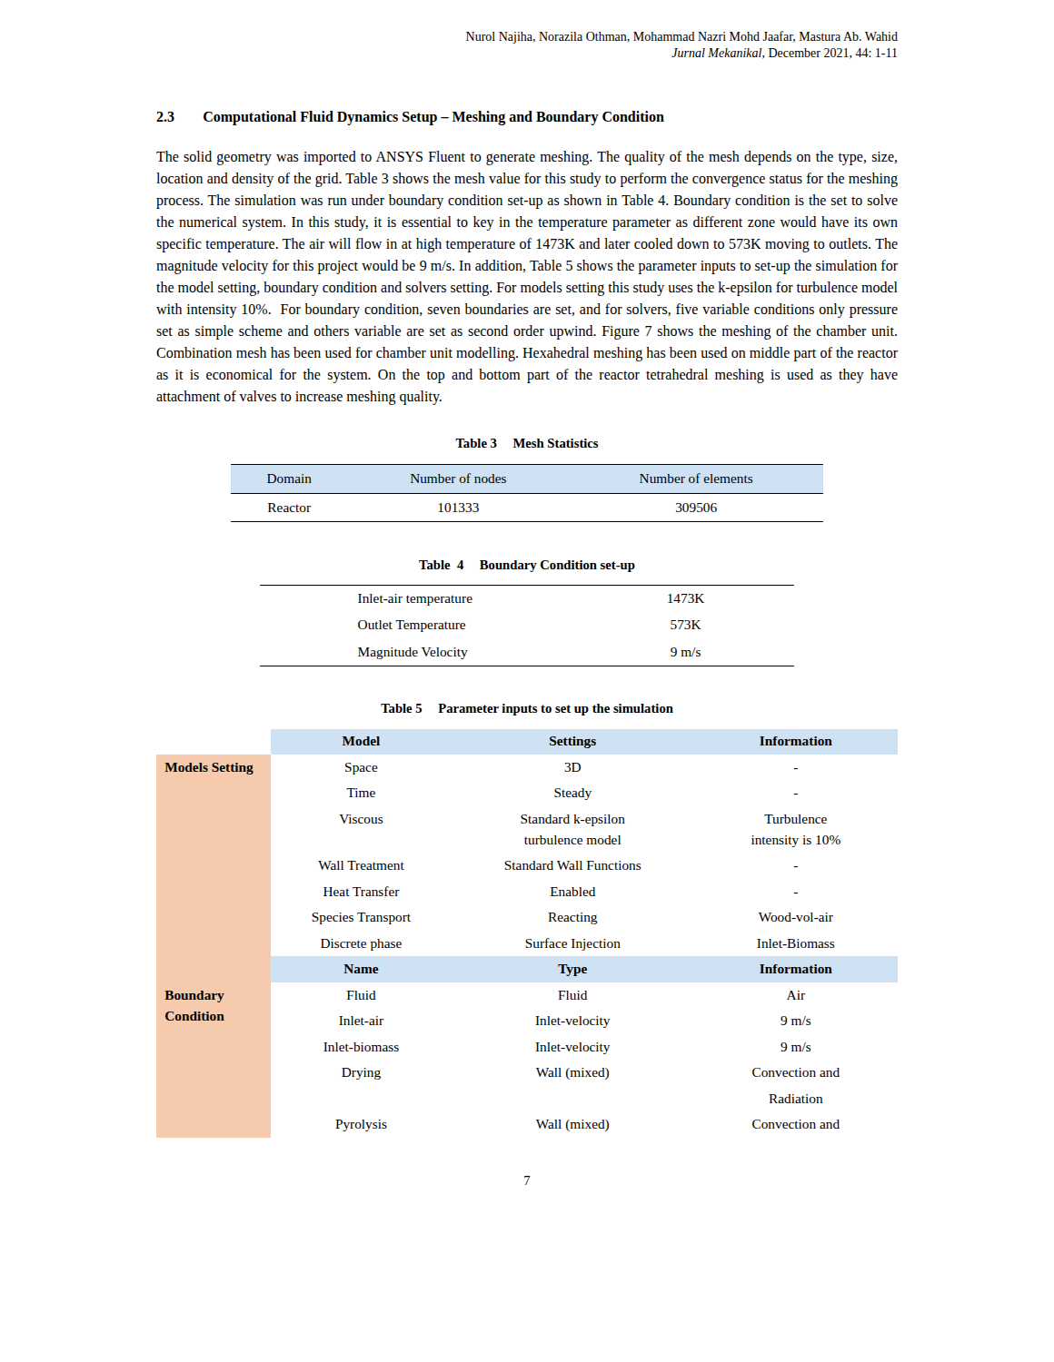Nurol Najiha, Norazila Othman, Mohammad Nazri Mohd Jaafar, Mastura Ab. Wahid Jurnal Mekanikal, December 2021, 44: 1-11
2.3 Computational Fluid Dynamics Setup – Meshing and Boundary Condition
The solid geometry was imported to ANSYS Fluent to generate meshing. The quality of the mesh depends on the type, size, location and density of the grid. Table 3 shows the mesh value for this study to perform the convergence status for the meshing process. The simulation was run under boundary condition set-up as shown in Table 4. Boundary condition is the set to solve the numerical system. In this study, it is essential to key in the temperature parameter as different zone would have its own specific temperature. The air will flow in at high temperature of 1473K and later cooled down to 573K moving to outlets. The magnitude velocity for this project would be 9 m/s. In addition, Table 5 shows the parameter inputs to set-up the simulation for the model setting, boundary condition and solvers setting. For models setting this study uses the k-epsilon for turbulence model with intensity 10%. For boundary condition, seven boundaries are set, and for solvers, five variable conditions only pressure set as simple scheme and others variable are set as second order upwind. Figure 7 shows the meshing of the chamber unit. Combination mesh has been used for chamber unit modelling. Hexahedral meshing has been used on middle part of the reactor as it is economical for the system. On the top and bottom part of the reactor tetrahedral meshing is used as they have attachment of valves to increase meshing quality.
Table 3 Mesh Statistics
| Domain | Number of nodes | Number of elements |
| --- | --- | --- |
| Reactor | 101333 | 309506 |
Table 4 Boundary Condition set-up
| Inlet-air temperature | 1473K |
| Outlet Temperature | 573K |
| Magnitude Velocity | 9 m/s |
Table 5 Parameter inputs to set up the simulation
| | Model | Settings | Information |
| Models Setting | Space | 3D | - |
| Time | Steady | - |
| Viscous | Standard k-epsilon turbulence model | Turbulence intensity is 10% |
| Wall Treatment | Standard Wall Functions | - |
| Heat Transfer | Enabled | - |
| Species Transport | Reacting | Wood-vol-air |
| Discrete phase | Surface Injection | Inlet-Biomass |
| | Name | Type | Information |
| Boundary Condition | Fluid | Fluid | Air |
| Inlet-air | Inlet-velocity | 9 m/s |
| Inlet-biomass | Inlet-velocity | 9 m/s |
| Drying | Wall (mixed) | Convection and |
| | | Radiation |
| Pyrolysis | Wall (mixed) | Convection and |
7